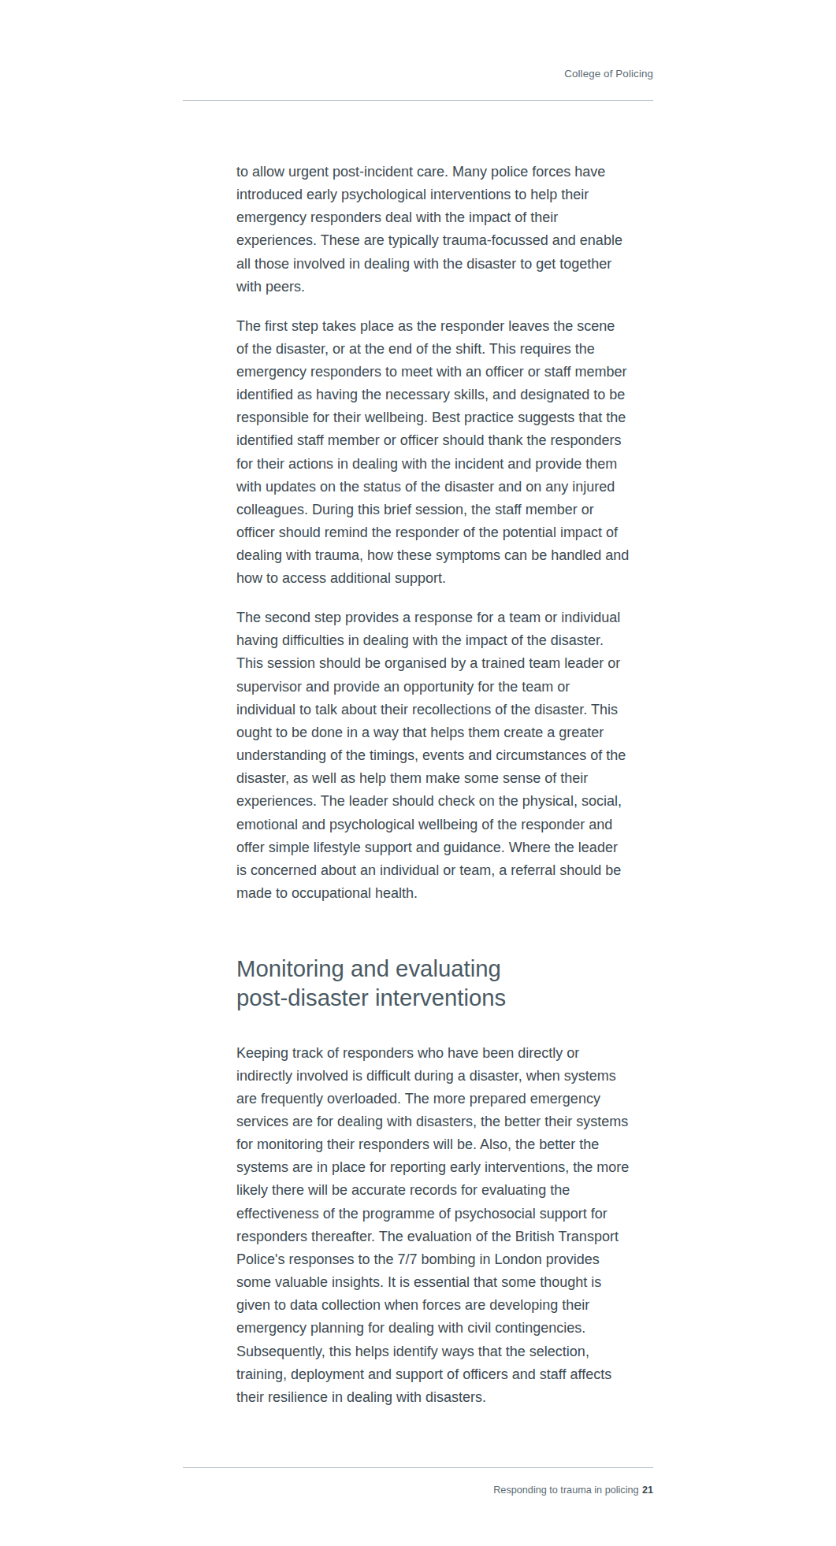College of Policing
to allow urgent post-incident care. Many police forces have introduced early psychological interventions to help their emergency responders deal with the impact of their experiences. These are typically trauma-focussed and enable all those involved in dealing with the disaster to get together with peers.
The first step takes place as the responder leaves the scene of the disaster, or at the end of the shift. This requires the emergency responders to meet with an officer or staff member identified as having the necessary skills, and designated to be responsible for their wellbeing. Best practice suggests that the identified staff member or officer should thank the responders for their actions in dealing with the incident and provide them with updates on the status of the disaster and on any injured colleagues. During this brief session, the staff member or officer should remind the responder of the potential impact of dealing with trauma, how these symptoms can be handled and how to access additional support.
The second step provides a response for a team or individual having difficulties in dealing with the impact of the disaster. This session should be organised by a trained team leader or supervisor and provide an opportunity for the team or individual to talk about their recollections of the disaster. This ought to be done in a way that helps them create a greater understanding of the timings, events and circumstances of the disaster, as well as help them make some sense of their experiences. The leader should check on the physical, social, emotional and psychological wellbeing of the responder and offer simple lifestyle support and guidance. Where the leader is concerned about an individual or team, a referral should be made to occupational health.
Monitoring and evaluating
post-disaster interventions
Keeping track of responders who have been directly or indirectly involved is difficult during a disaster, when systems are frequently overloaded. The more prepared emergency services are for dealing with disasters, the better their systems for monitoring their responders will be. Also, the better the systems are in place for reporting early interventions, the more likely there will be accurate records for evaluating the effectiveness of the programme of psychosocial support for responders thereafter. The evaluation of the British Transport Police's responses to the 7/7 bombing in London provides some valuable insights. It is essential that some thought is given to data collection when forces are developing their emergency planning for dealing with civil contingencies. Subsequently, this helps identify ways that the selection, training, deployment and support of officers and staff affects their resilience in dealing with disasters.
Responding to trauma in policing21